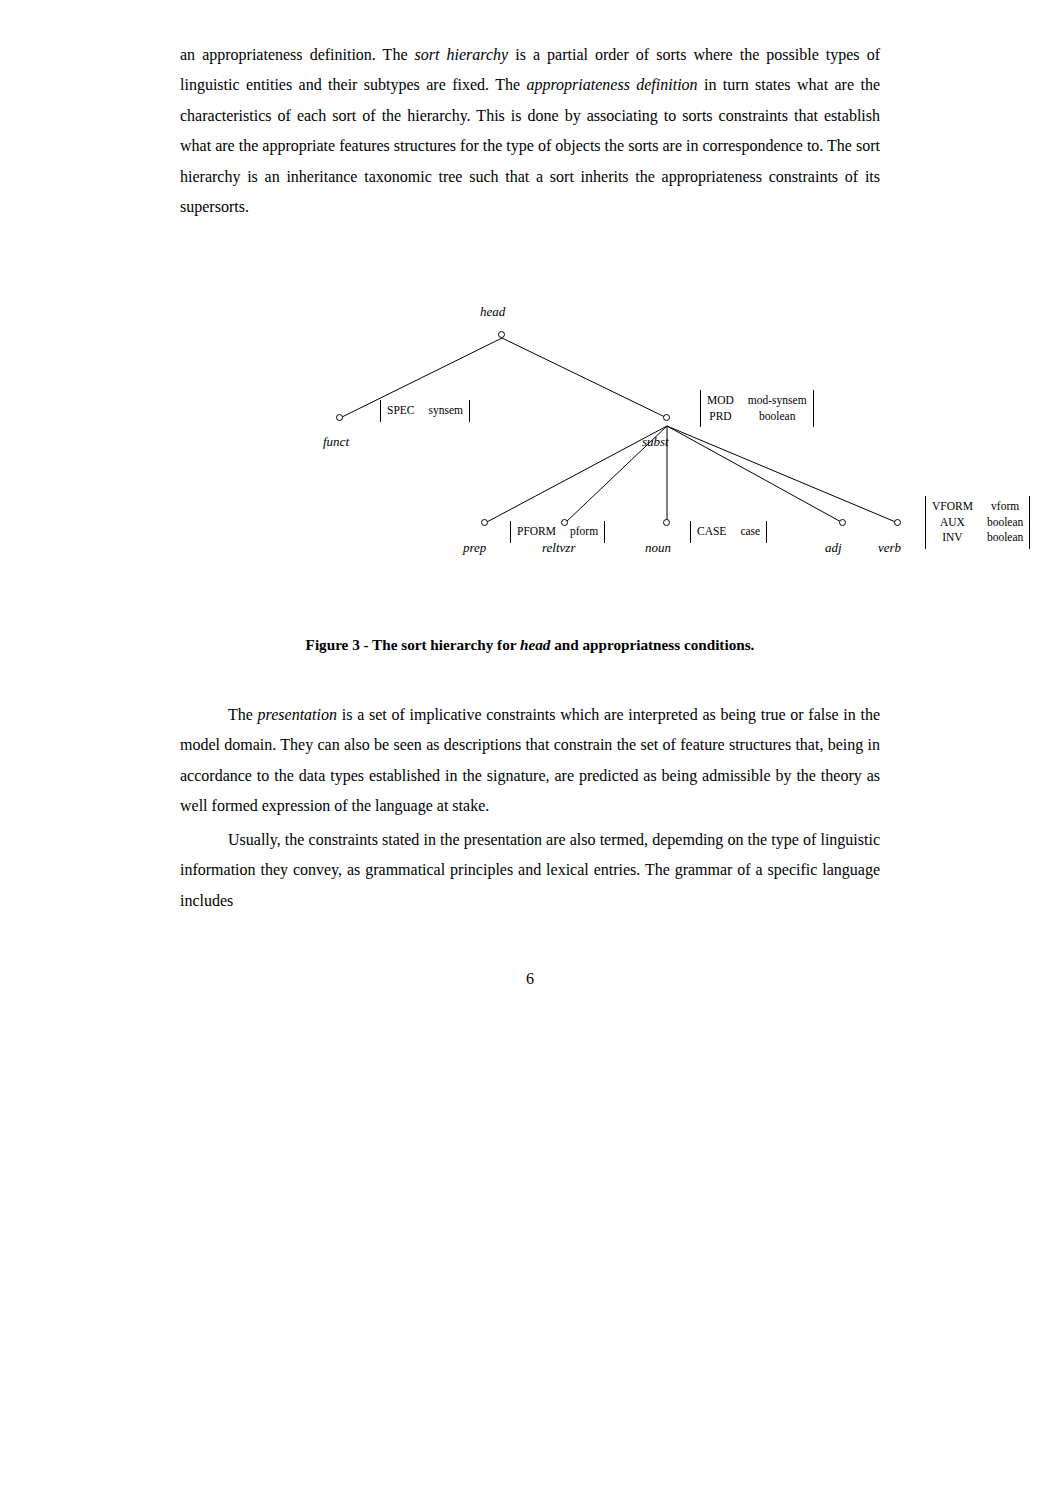an appropriateness definition. The sort hierarchy is a partial order of sorts where the possible types of linguistic entities and their subtypes are fixed. The appropriateness definition in turn states what are the characteristics of each sort of the hierarchy. This is done by associating to sorts constraints that establish what are the appropriate features structures for the type of objects the sorts are in correspondence to. The sort hierarchy is an inheritance taxonomic tree such that a sort inherits the appropriateness constraints of its supersorts.
head
funct
| SPEC | synsem |
subst
| MOD | mod-synsem |
| PRD | boolean |
prep
| PFORM | pform |
reltvzr
noun
| CASE | case |
adj
verb
| VFORM | vform |
| AUX | boolean |
| INV | boolean |
Figure 3 - The sort hierarchy for head and appropriatness conditions.
The presentation is a set of implicative constraints which are interpreted as being true or false in the model domain. They can also be seen as descriptions that constrain the set of feature structures that, being in accordance to the data types established in the signature, are predicted as being admissible by the theory as well formed expression of the language at stake.
Usually, the constraints stated in the presentation are also termed, depemding on the type of linguistic information they convey, as grammatical principles and lexical entries. The grammar of a specific language includes
6